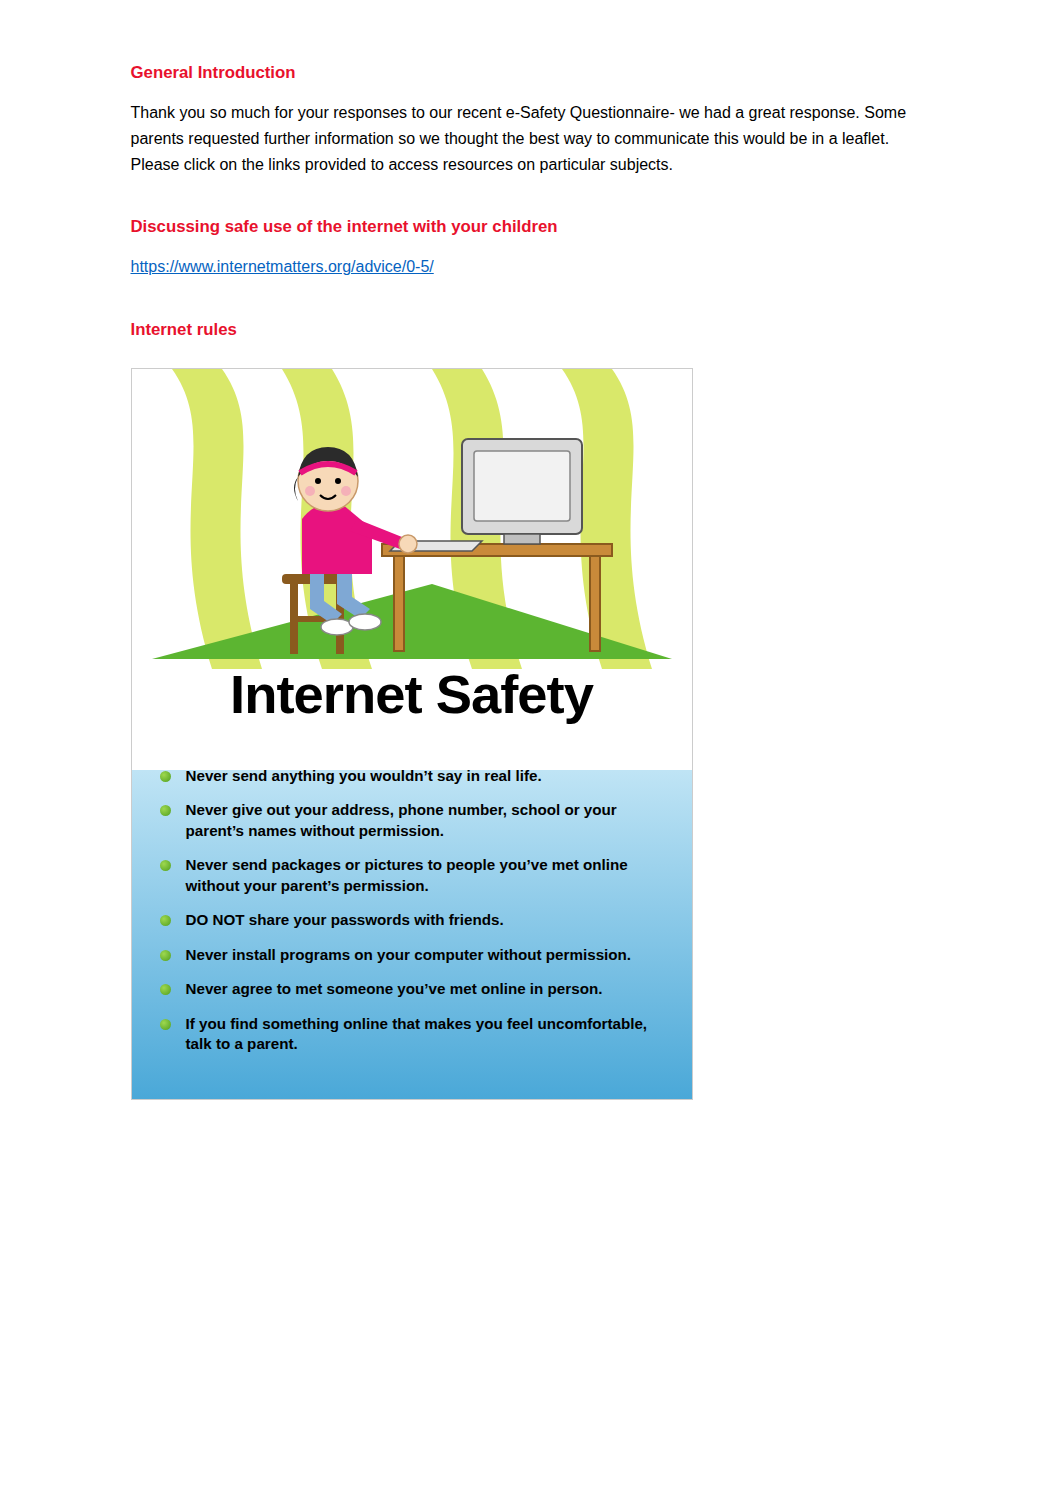General Introduction
Thank you so much for your responses to our recent e-Safety Questionnaire- we had a great response. Some parents requested further information so we thought the best way to communicate this would be in a leaflet. Please click on the links provided to access resources on particular subjects.
Discussing safe use of the internet with your children
https://www.internetmatters.org/advice/0-5/
Internet rules
Internet Safety
Never send anything you wouldn’t say in real life.
Never give out your address, phone number, school or your parent’s names without permission.
Never send packages or pictures to people you’ve met online without your parent’s permission.
DO NOT share your passwords with friends.
Never install programs on your computer without permission.
Never agree to met someone you’ve met online in person.
If you find something online that makes you feel uncomfortable, talk to a parent.